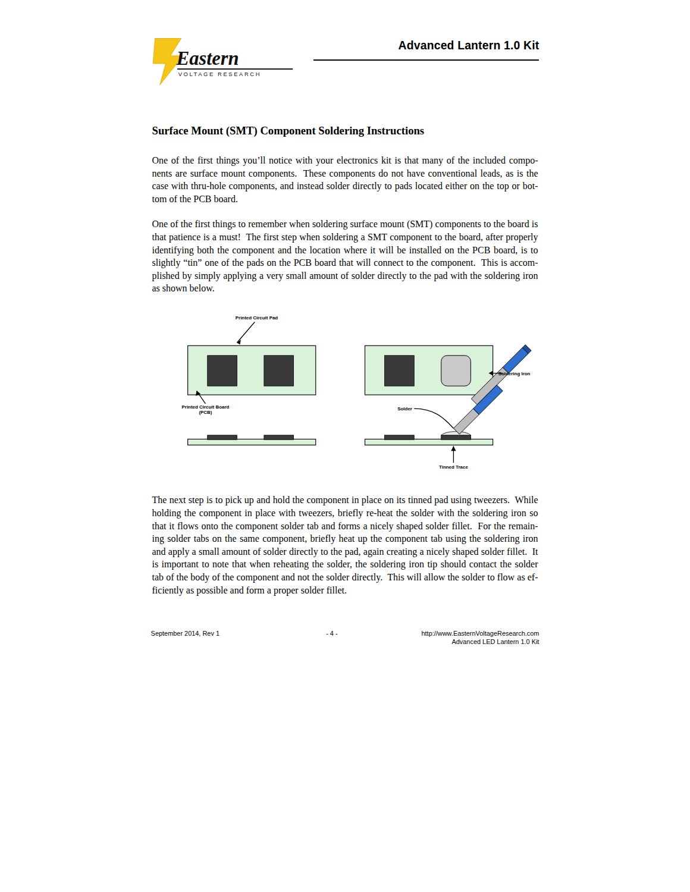Eastern VOLTAGE RESEARCH
Advanced Lantern 1.0 Kit
Surface Mount (SMT) Component Soldering Instructions
One of the first things you’ll notice with your electronics kit is that many of the included components are surface mount components. These components do not have conventional leads, as is the case with thru-hole components, and instead solder directly to pads located either on the top or bottom of the PCB board.
One of the first things to remember when soldering surface mount (SMT) components to the board is that patience is a must! The first step when soldering a SMT component to the board, after properly identifying both the component and the location where it will be installed on the PCB board, is to slightly “tin” one of the pads on the PCB board that will connect to the component. This is accomplished by simply applying a very small amount of solder directly to the pad with the soldering iron as shown below.
Printed Circuit Pad Printed Circuit Board (PCB) Soldering Iron Solder Tinned Trace
The next step is to pick up and hold the component in place on its tinned pad using tweezers. While holding the component in place with tweezers, briefly re-heat the solder with the soldering iron so that it flows onto the component solder tab and forms a nicely shaped solder fillet. For the remaining solder tabs on the same component, briefly heat up the component tab using the soldering iron and apply a small amount of solder directly to the pad, again creating a nicely shaped solder fillet. It is important to note that when reheating the solder, the soldering iron tip should contact the solder tab of the body of the component and not the solder directly. This will allow the solder to flow as efficiently as possible and form a proper solder fillet.
September 2014, Rev 1
- 4 -
http://www.EasternVoltageResearch.com
Advanced LED Lantern 1.0 Kit